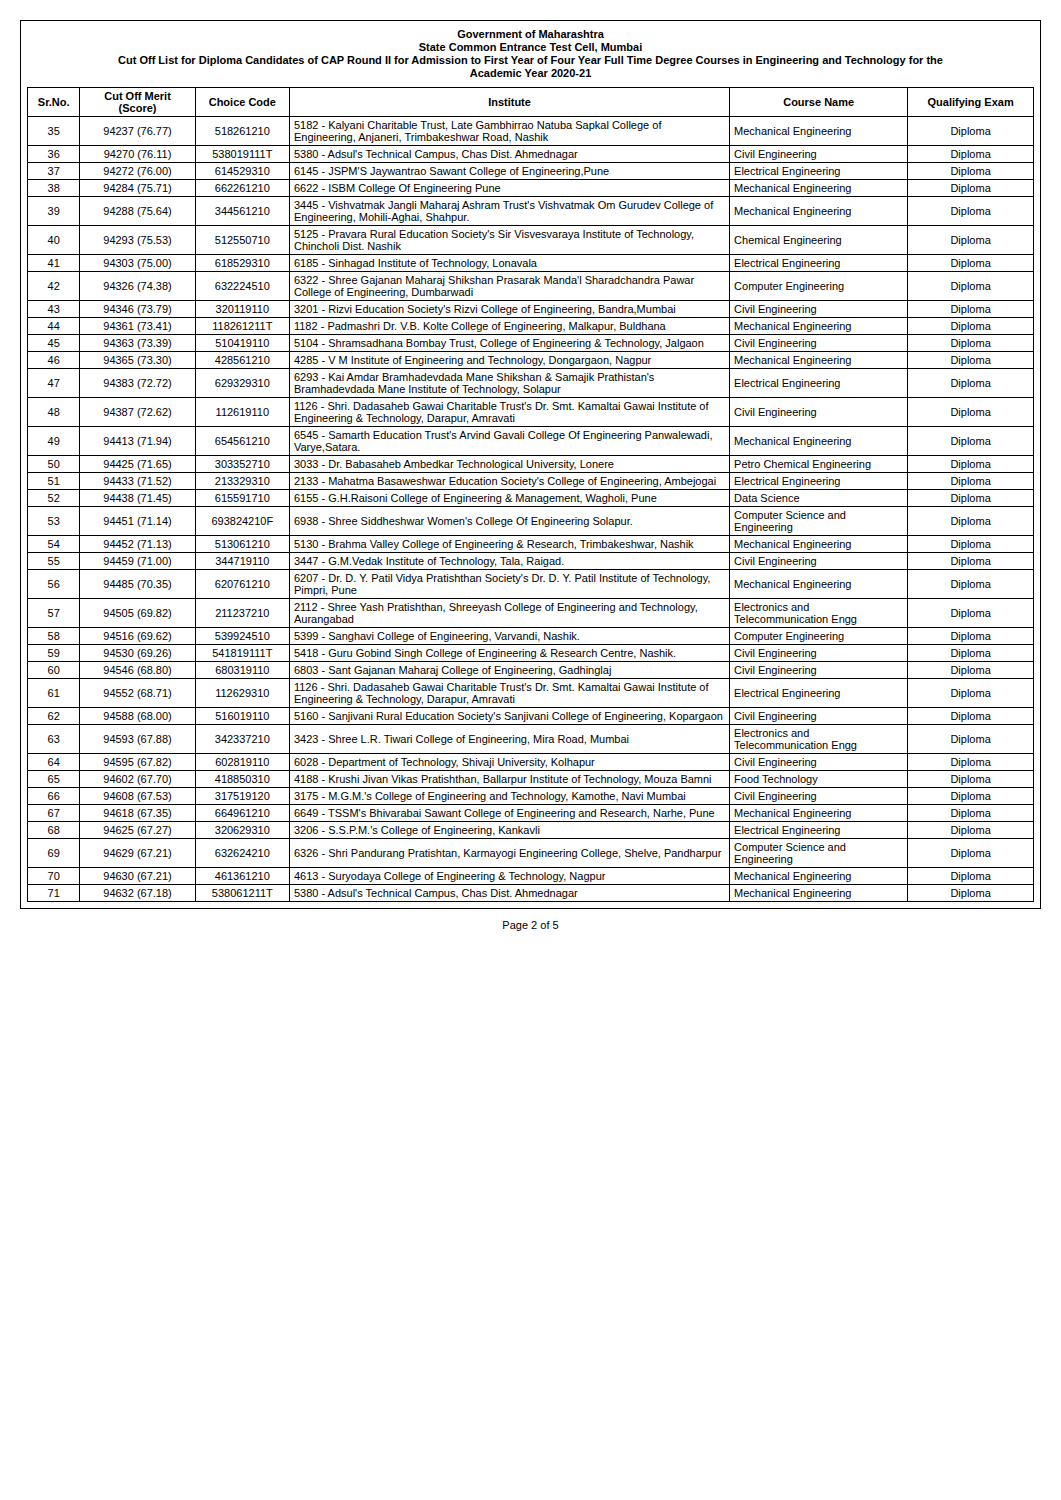Government of Maharashtra
State Common Entrance Test Cell, Mumbai
Cut Off List for Diploma Candidates of CAP Round II for Admission to First Year of Four Year Full Time Degree Courses in Engineering and Technology for the
Academic Year 2020-21
| Sr.No. | Cut Off Merit (Score) | Choice Code | Institute | Course Name | Qualifying Exam |
| --- | --- | --- | --- | --- | --- |
| 35 | 94237 (76.77) | 518261210 | 5182 - Kalyani Charitable Trust, Late Gambhirrao Natuba Sapkal College of Engineering, Anjaneri, Trimbakeshwar Road, Nashik | Mechanical Engineering | Diploma |
| 36 | 94270 (76.11) | 538019111T | 5380 - Adsul's Technical Campus, Chas Dist. Ahmednagar | Civil Engineering | Diploma |
| 37 | 94272 (76.00) | 614529310 | 6145 - JSPM'S Jaywantrao Sawant College of Engineering,Pune | Electrical Engineering | Diploma |
| 38 | 94284 (75.71) | 662261210 | 6622 - ISBM College Of Engineering Pune | Mechanical Engineering | Diploma |
| 39 | 94288 (75.64) | 344561210 | 3445 - Vishvatmak Jangli Maharaj Ashram Trust's Vishvatmak Om Gurudev College of Engineering, Mohili-Aghai, Shahpur. | Mechanical Engineering | Diploma |
| 40 | 94293 (75.53) | 512550710 | 5125 - Pravara Rural Education Society's Sir Visvesvaraya Institute of Technology, Chincholi Dist. Nashik | Chemical Engineering | Diploma |
| 41 | 94303 (75.00) | 618529310 | 6185 - Sinhagad Institute of Technology, Lonavala | Electrical Engineering | Diploma |
| 42 | 94326 (74.38) | 632224510 | 6322 - Shree Gajanan Maharaj Shikshan Prasarak Manda'l Sharadchandra Pawar College of Engineering, Dumbarwadi | Computer Engineering | Diploma |
| 43 | 94346 (73.79) | 320119110 | 3201 - Rizvi Education Society's Rizvi College of Engineering, Bandra,Mumbai | Civil Engineering | Diploma |
| 44 | 94361 (73.41) | 118261211T | 1182 - Padmashri Dr. V.B. Kolte College of Engineering, Malkapur, Buldhana | Mechanical Engineering | Diploma |
| 45 | 94363 (73.39) | 510419110 | 5104 - Shramsadhana Bombay Trust, College of Engineering & Technology, Jalgaon | Civil Engineering | Diploma |
| 46 | 94365 (73.30) | 428561210 | 4285 - V M Institute of Engineering and Technology, Dongargaon, Nagpur | Mechanical Engineering | Diploma |
| 47 | 94383 (72.72) | 629329310 | 6293 - Kai Amdar Bramhadevdada Mane Shikshan & Samajik Prathistan's Bramhadevdada Mane Institute of Technology, Solapur | Electrical Engineering | Diploma |
| 48 | 94387 (72.62) | 112619110 | 1126 - Shri. Dadasaheb Gawai Charitable Trust's Dr. Smt. Kamaltai Gawai Institute of Engineering & Technology, Darapur, Amravati | Civil Engineering | Diploma |
| 49 | 94413 (71.94) | 654561210 | 6545 - Samarth Education Trust's Arvind Gavali College Of Engineering Panwalewadi, Varye,Satara. | Mechanical Engineering | Diploma |
| 50 | 94425 (71.65) | 303352710 | 3033 - Dr. Babasaheb Ambedkar Technological University, Lonere | Petro Chemical Engineering | Diploma |
| 51 | 94433 (71.52) | 213329310 | 2133 - Mahatma Basaweshwar Education Society's College of Engineering, Ambejogai | Electrical Engineering | Diploma |
| 52 | 94438 (71.45) | 615591710 | 6155 - G.H.Raisoni College of Engineering & Management, Wagholi, Pune | Data Science | Diploma |
| 53 | 94451 (71.14) | 693824210F | 6938 - Shree Siddheshwar Women's College Of Engineering Solapur. | Computer Science and Engineering | Diploma |
| 54 | 94452 (71.13) | 513061210 | 5130 - Brahma Valley College of Engineering & Research, Trimbakeshwar, Nashik | Mechanical Engineering | Diploma |
| 55 | 94459 (71.00) | 344719110 | 3447 - G.M.Vedak Institute of Technology, Tala, Raigad. | Civil Engineering | Diploma |
| 56 | 94485 (70.35) | 620761210 | 6207 - Dr. D. Y. Patil Vidya Pratishthan Society's Dr. D. Y. Patil Institute of Technology, Pimpri, Pune | Mechanical Engineering | Diploma |
| 57 | 94505 (69.82) | 211237210 | 2112 - Shree Yash Pratishthan, Shreeyash College of Engineering and Technology, Aurangabad | Electronics and Telecommunication Engg | Diploma |
| 58 | 94516 (69.62) | 539924510 | 5399 - Sanghavi College of Engineering, Varvandi, Nashik. | Computer Engineering | Diploma |
| 59 | 94530 (69.26) | 541819111T | 5418 - Guru Gobind Singh College of Engineering & Research Centre, Nashik. | Civil Engineering | Diploma |
| 60 | 94546 (68.80) | 680319110 | 6803 - Sant Gajanan Maharaj College of Engineering, Gadhinglaj | Civil Engineering | Diploma |
| 61 | 94552 (68.71) | 112629310 | 1126 - Shri. Dadasaheb Gawai Charitable Trust's Dr. Smt. Kamaltai Gawai Institute of Engineering & Technology, Darapur, Amravati | Electrical Engineering | Diploma |
| 62 | 94588 (68.00) | 516019110 | 5160 - Sanjivani Rural Education Society's Sanjivani College of Engineering, Kopargaon | Civil Engineering | Diploma |
| 63 | 94593 (67.88) | 342337210 | 3423 - Shree L.R. Tiwari College of Engineering, Mira Road, Mumbai | Electronics and Telecommunication Engg | Diploma |
| 64 | 94595 (67.82) | 602819110 | 6028 - Department of Technology, Shivaji University, Kolhapur | Civil Engineering | Diploma |
| 65 | 94602 (67.70) | 418850310 | 4188 - Krushi Jivan Vikas Pratishthan, Ballarpur Institute of Technology, Mouza Bamni | Food Technology | Diploma |
| 66 | 94608 (67.53) | 317519120 | 3175 - M.G.M.'s College of Engineering and Technology, Kamothe, Navi Mumbai | Civil Engineering | Diploma |
| 67 | 94618 (67.35) | 664961210 | 6649 - TSSM's Bhivarabai Sawant College of Engineering and Research, Narhe, Pune | Mechanical Engineering | Diploma |
| 68 | 94625 (67.27) | 320629310 | 3206 - S.S.P.M.'s College of Engineering, Kankavli | Electrical Engineering | Diploma |
| 69 | 94629 (67.21) | 632624210 | 6326 - Shri Pandurang Pratishtan, Karmayogi Engineering College, Shelve, Pandharpur | Computer Science and Engineering | Diploma |
| 70 | 94630 (67.21) | 461361210 | 4613 - Suryodaya College of Engineering & Technology, Nagpur | Mechanical Engineering | Diploma |
| 71 | 94632 (67.18) | 538061211T | 5380 - Adsul's Technical Campus, Chas Dist. Ahmednagar | Mechanical Engineering | Diploma |
Page 2 of 5